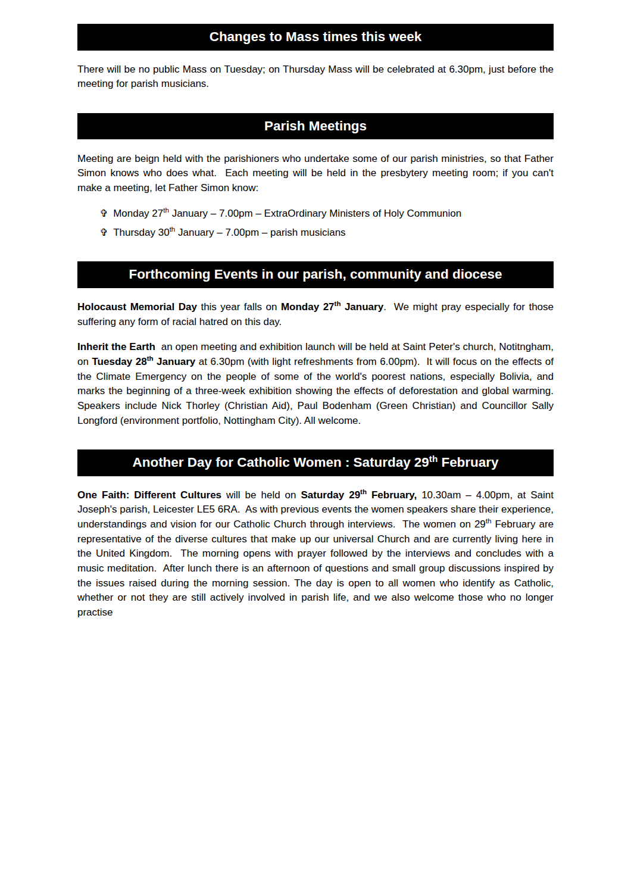Changes to Mass times this week
There will be no public Mass on Tuesday; on Thursday Mass will be celebrated at 6.30pm, just before the meeting for parish musicians.
Parish Meetings
Meeting are beign held with the parishioners who undertake some of our parish ministries, so that Father Simon knows who does what. Each meeting will be held in the presbytery meeting room; if you can't make a meeting, let Father Simon know:
✞Monday 27th January – 7.00pm – ExtraOrdinary Ministers of Holy Communion
✞Thursday 30th January – 7.00pm – parish musicians
Forthcoming Events in our parish, community and diocese
Holocaust Memorial Day this year falls on Monday 27th January. We might pray especially for those suffering any form of racial hatred on this day.
Inherit the Earth an open meeting and exhibition launch will be held at Saint Peter's church, Notitngham, on Tuesday 28th January at 6.30pm (with light refreshments from 6.00pm). It will focus on the effects of the Climate Emergency on the people of some of the world's poorest nations, especially Bolivia, and marks the beginning of a three-week exhibition showing the effects of deforestation and global warming. Speakers include Nick Thorley (Christian Aid), Paul Bodenham (Green Christian) and Councillor Sally Longford (environment portfolio, Nottingham City). All welcome.
Another Day for Catholic Women : Saturday 29th February
One Faith: Different Cultures will be held on Saturday 29th February, 10.30am – 4.00pm, at Saint Joseph's parish, Leicester LE5 6RA. As with previous events the women speakers share their experience, understandings and vision for our Catholic Church through interviews. The women on 29th February are representative of the diverse cultures that make up our universal Church and are currently living here in the United Kingdom. The morning opens with prayer followed by the interviews and concludes with a music meditation. After lunch there is an afternoon of questions and small group discussions inspired by the issues raised during the morning session. The day is open to all women who identify as Catholic, whether or not they are still actively involved in parish life, and we also welcome those who no longer practise